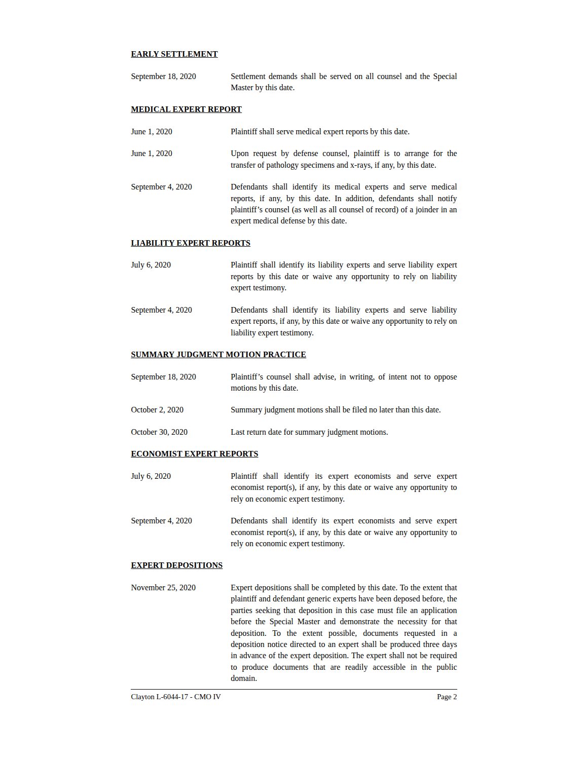EARLY SETTLEMENT
September 18, 2020
Settlement demands shall be served on all counsel and the Special Master by this date.
MEDICAL EXPERT REPORT
June 1, 2020
Plaintiff shall serve medical expert reports by this date.
June 1, 2020
Upon request by defense counsel, plaintiff is to arrange for the transfer of pathology specimens and x-rays, if any, by this date.
September 4, 2020
Defendants shall identify its medical experts and serve medical reports, if any, by this date. In addition, defendants shall notify plaintiff’s counsel (as well as all counsel of record) of a joinder in an expert medical defense by this date.
LIABILITY EXPERT REPORTS
July 6, 2020
Plaintiff shall identify its liability experts and serve liability expert reports by this date or waive any opportunity to rely on liability expert testimony.
September 4, 2020
Defendants shall identify its liability experts and serve liability expert reports, if any, by this date or waive any opportunity to rely on liability expert testimony.
SUMMARY JUDGMENT MOTION PRACTICE
September 18, 2020
Plaintiff’s counsel shall advise, in writing, of intent not to oppose motions by this date.
October 2, 2020
Summary judgment motions shall be filed no later than this date.
October 30, 2020
Last return date for summary judgment motions.
ECONOMIST EXPERT REPORTS
July 6, 2020
Plaintiff shall identify its expert economists and serve expert economist report(s), if any, by this date or waive any opportunity to rely on economic expert testimony.
September 4, 2020
Defendants shall identify its expert economists and serve expert economist report(s), if any, by this date or waive any opportunity to rely on economic expert testimony.
EXPERT DEPOSITIONS
November 25, 2020
Expert depositions shall be completed by this date. To the extent that plaintiff and defendant generic experts have been deposed before, the parties seeking that deposition in this case must file an application before the Special Master and demonstrate the necessity for that deposition. To the extent possible, documents requested in a deposition notice directed to an expert shall be produced three days in advance of the expert deposition. The expert shall not be required to produce documents that are readily accessible in the public domain.
Clayton L-6044-17 - CMO IV Page 2